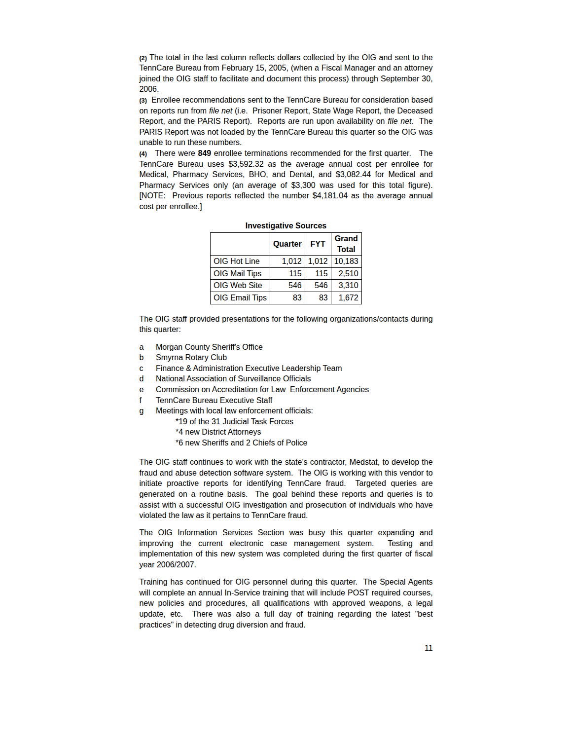(2) The total in the last column reflects dollars collected by the OIG and sent to the TennCare Bureau from February 15, 2005, (when a Fiscal Manager and an attorney joined the OIG staff to facilitate and document this process) through September 30, 2006.
(3) Enrollee recommendations sent to the TennCare Bureau for consideration based on reports run from file net (i.e. Prisoner Report, State Wage Report, the Deceased Report, and the PARIS Report). Reports are run upon availability on file net. The PARIS Report was not loaded by the TennCare Bureau this quarter so the OIG was unable to run these numbers.
(4) There were 849 enrollee terminations recommended for the first quarter. The TennCare Bureau uses $3,592.32 as the average annual cost per enrollee for Medical, Pharmacy Services, BHO, and Dental, and $3,082.44 for Medical and Pharmacy Services only (an average of $3,300 was used for this total figure). [NOTE: Previous reports reflected the number $4,181.04 as the average annual cost per enrollee.]
Investigative Sources
| | Quarter | FYT | Grand Total |
| --- | --- | --- | --- |
| OIG Hot Line | 1,012 | 1,012 | 10,183 |
| OIG Mail Tips | 115 | 115 | 2,510 |
| OIG Web Site | 546 | 546 | 3,310 |
| OIG Email Tips | 83 | 83 | 1,672 |
The OIG staff provided presentations for the following organizations/contacts during this quarter:
aMorgan County Sheriff's Office
bSmyrna Rotary Club
cFinance & Administration Executive Leadership Team
dNational Association of Surveillance Officials
eCommission on Accreditation for Law Enforcement Agencies
fTennCare Bureau Executive Staff
gMeetings with local law enforcement officials:
*19 of the 31 Judicial Task Forces
*4 new District Attorneys
*6 new Sheriffs and 2 Chiefs of Police
The OIG staff continues to work with the state’s contractor, Medstat, to develop the fraud and abuse detection software system. The OIG is working with this vendor to initiate proactive reports for identifying TennCare fraud. Targeted queries are generated on a routine basis. The goal behind these reports and queries is to assist with a successful OIG investigation and prosecution of individuals who have violated the law as it pertains to TennCare fraud.
The OIG Information Services Section was busy this quarter expanding and improving the current electronic case management system. Testing and implementation of this new system was completed during the first quarter of fiscal year 2006/2007.
Training has continued for OIG personnel during this quarter. The Special Agents will complete an annual In-Service training that will include POST required courses, new policies and procedures, all qualifications with approved weapons, a legal update, etc. There was also a full day of training regarding the latest "best practices" in detecting drug diversion and fraud.
11